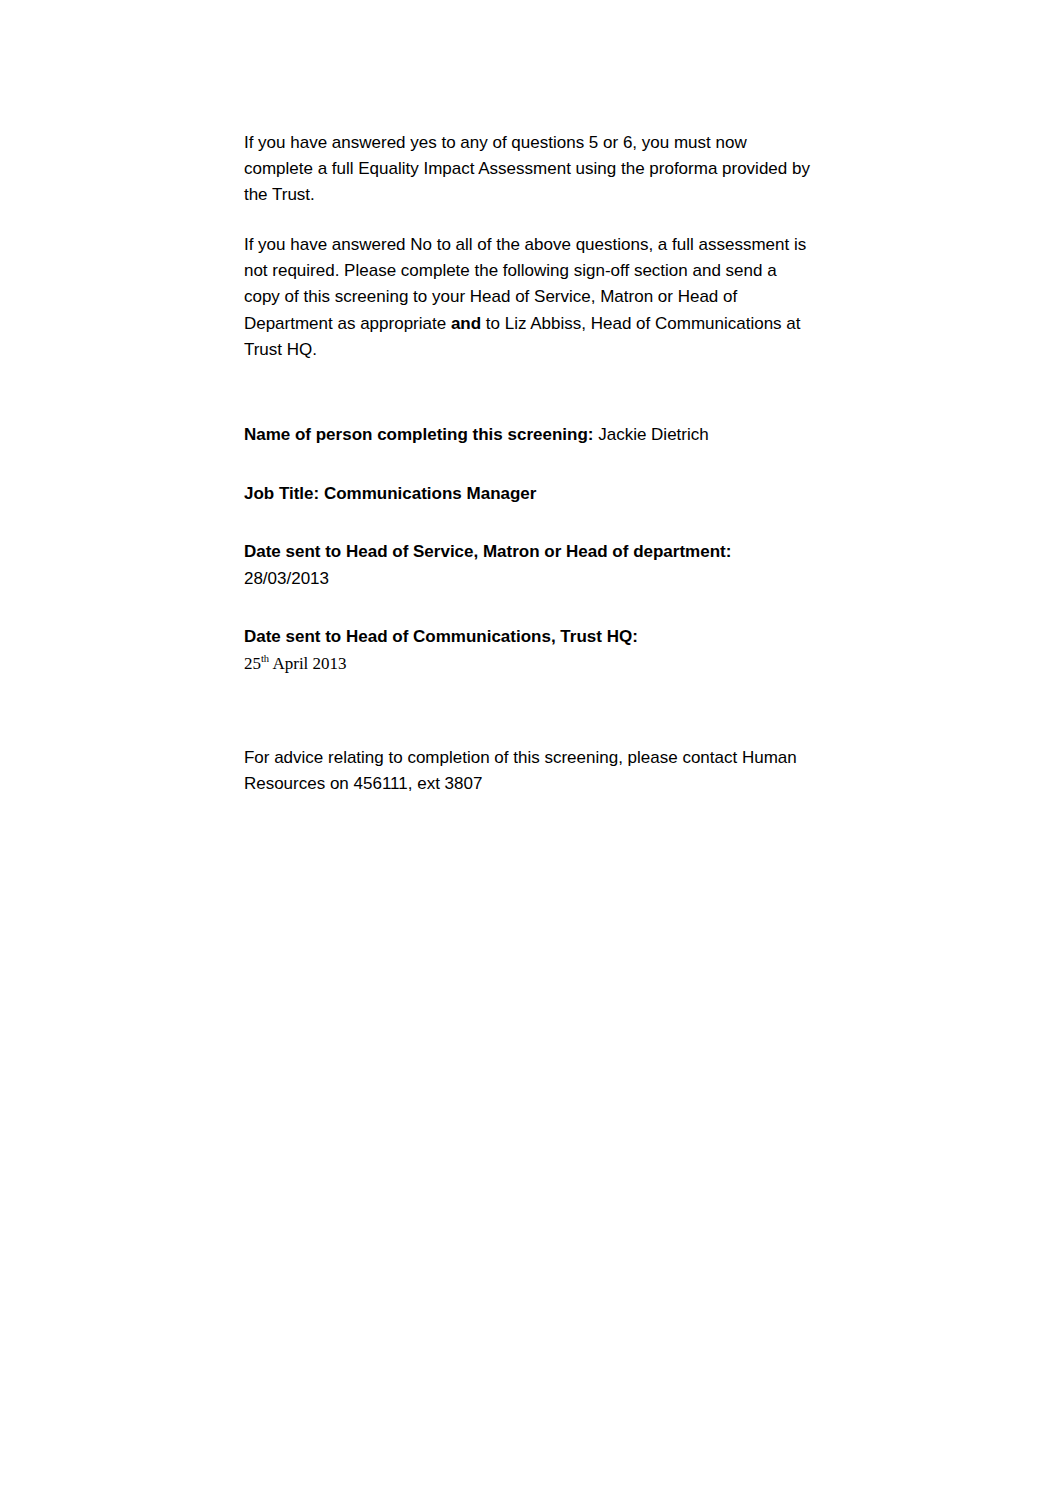If you have answered yes to any of questions 5 or 6, you must now complete a full Equality Impact Assessment using the proforma provided by the Trust.
If you have answered No to all of the above questions, a full assessment is not required. Please complete the following sign-off section and send a copy of this screening to your Head of Service, Matron or Head of Department as appropriate and to Liz Abbiss, Head of Communications at Trust HQ.
Name of person completing this screening: Jackie Dietrich
Job Title: Communications Manager
Date sent to Head of Service, Matron or Head of department:
28/03/2013
Date sent to Head of Communications, Trust HQ:
25th April 2013
For advice relating to completion of this screening, please contact Human Resources on 456111, ext 3807